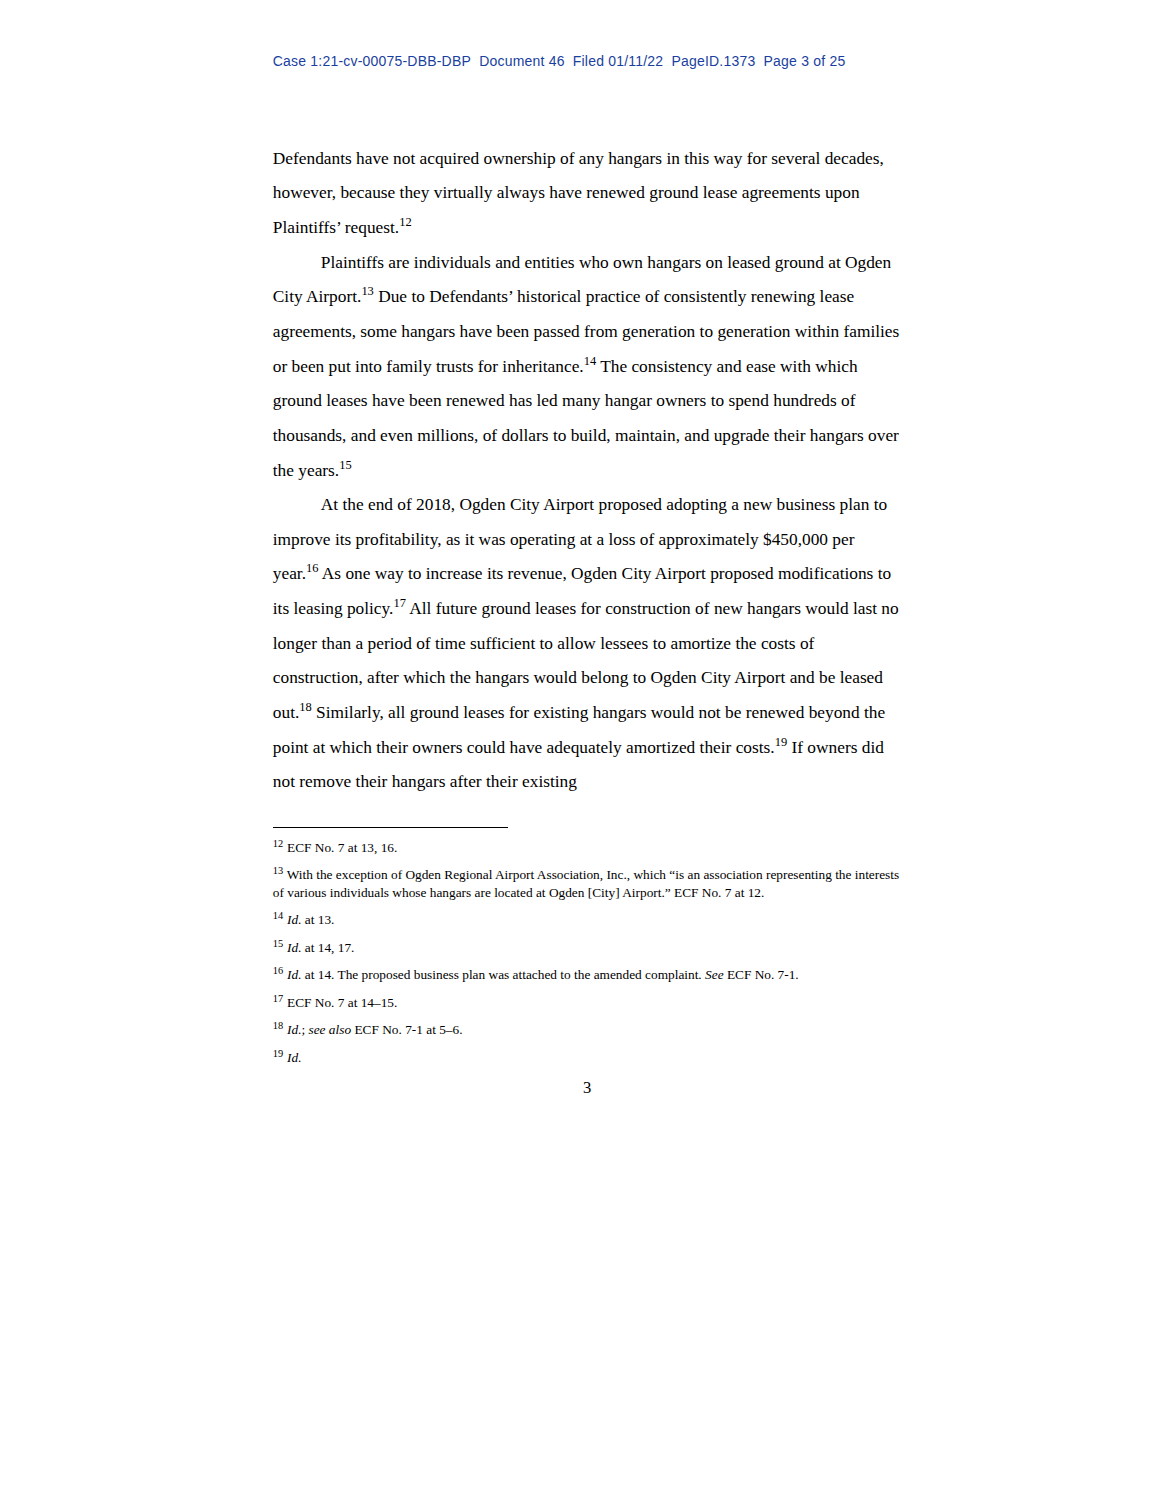Case 1:21-cv-00075-DBB-DBP Document 46 Filed 01/11/22 PageID.1373 Page 3 of 25
Defendants have not acquired ownership of any hangars in this way for several decades, however, because they virtually always have renewed ground lease agreements upon Plaintiffs’ request.12
Plaintiffs are individuals and entities who own hangars on leased ground at Ogden City Airport.13 Due to Defendants’ historical practice of consistently renewing lease agreements, some hangars have been passed from generation to generation within families or been put into family trusts for inheritance.14 The consistency and ease with which ground leases have been renewed has led many hangar owners to spend hundreds of thousands, and even millions, of dollars to build, maintain, and upgrade their hangars over the years.15
At the end of 2018, Ogden City Airport proposed adopting a new business plan to improve its profitability, as it was operating at a loss of approximately $450,000 per year.16 As one way to increase its revenue, Ogden City Airport proposed modifications to its leasing policy.17 All future ground leases for construction of new hangars would last no longer than a period of time sufficient to allow lessees to amortize the costs of construction, after which the hangars would belong to Ogden City Airport and be leased out.18 Similarly, all ground leases for existing hangars would not be renewed beyond the point at which their owners could have adequately amortized their costs.19 If owners did not remove their hangars after their existing
12 ECF No. 7 at 13, 16.
13 With the exception of Ogden Regional Airport Association, Inc., which “is an association representing the interests of various individuals whose hangars are located at Ogden [City] Airport.” ECF No. 7 at 12.
14 Id. at 13.
15 Id. at 14, 17.
16 Id. at 14. The proposed business plan was attached to the amended complaint. See ECF No. 7-1.
17 ECF No. 7 at 14–15.
18 Id.; see also ECF No. 7-1 at 5–6.
19 Id.
3